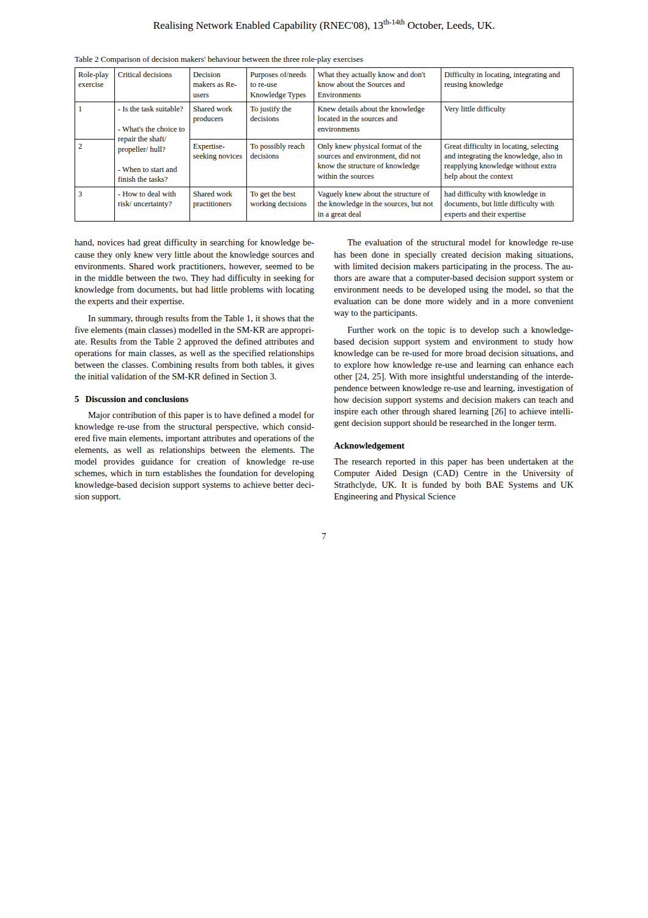Realising Network Enabled Capability (RNEC'08), 13th-14th October, Leeds, UK.
Table 2 Comparison of decision makers' behaviour between the three role-play exercises
| Role-play exercise | Critical decisions | Decision makers as Re-users | Purposes of/needs to re-use Knowledge Types | What they actually know and don't know about the Sources and Environments | Difficulty in locating, integrating and reusing knowledge |
| --- | --- | --- | --- | --- | --- |
| 1 | - Is the task suitable? - What's the choice to repair the shaft/ propeller/ hull? - When to start and finish the tasks? | Shared work producers | To justify the decisions | Knew details about the knowledge located in the sources and environments | Very little difficulty |
| 2 | Expertise-seeking novices | To possibly reach decisions | Only knew physical format of the sources and environment, did not know the structure of knowledge within the sources | Great difficulty in locating, selecting and integrating the knowledge, also in reapplying knowledge without extra help about the context |
| 3 | - How to deal with risk/ uncertainty? | Shared work practitioners | To get the best working decisions | Vaguely knew about the structure of the knowledge in the sources, but not in a great deal | had difficulty with knowledge in documents, but little difficulty with experts and their expertise |
hand, novices had great difficulty in searching for knowledge because they only knew very little about the knowledge sources and environments. Shared work practitioners, however, seemed to be in the middle between the two. They had difficulty in seeking for knowledge from documents, but had little problems with locating the experts and their expertise.
In summary, through results from the Table 1, it shows that the five elements (main classes) modelled in the SM-KR are appropriate. Results from the Table 2 approved the defined attributes and operations for main classes, as well as the specified relationships between the classes. Combining results from both tables, it gives the initial validation of the SM-KR defined in Section 3.
5 Discussion and conclusions
Major contribution of this paper is to have defined a model for knowledge re-use from the structural perspective, which considered five main elements, important attributes and operations of the elements, as well as relationships between the elements. The model provides guidance for creation of knowledge re-use schemes, which in turn establishes the foundation for developing knowledge-based decision support systems to achieve better decision support.
The evaluation of the structural model for knowledge re-use has been done in specially created decision making situations, with limited decision makers participating in the process. The authors are aware that a computer-based decision support system or environment needs to be developed using the model, so that the evaluation can be done more widely and in a more convenient way to the participants.
Further work on the topic is to develop such a knowledge-based decision support system and environment to study how knowledge can be re-used for more broad decision situations, and to explore how knowledge re-use and learning can enhance each other [24, 25]. With more insightful understanding of the interdependence between knowledge re-use and learning, investigation of how decision support systems and decision makers can teach and inspire each other through shared learning [26] to achieve intelligent decision support should be researched in the longer term.
Acknowledgement
The research reported in this paper has been undertaken at the Computer Aided Design (CAD) Centre in the University of Strathclyde, UK. It is funded by both BAE Systems and UK Engineering and Physical Science
7